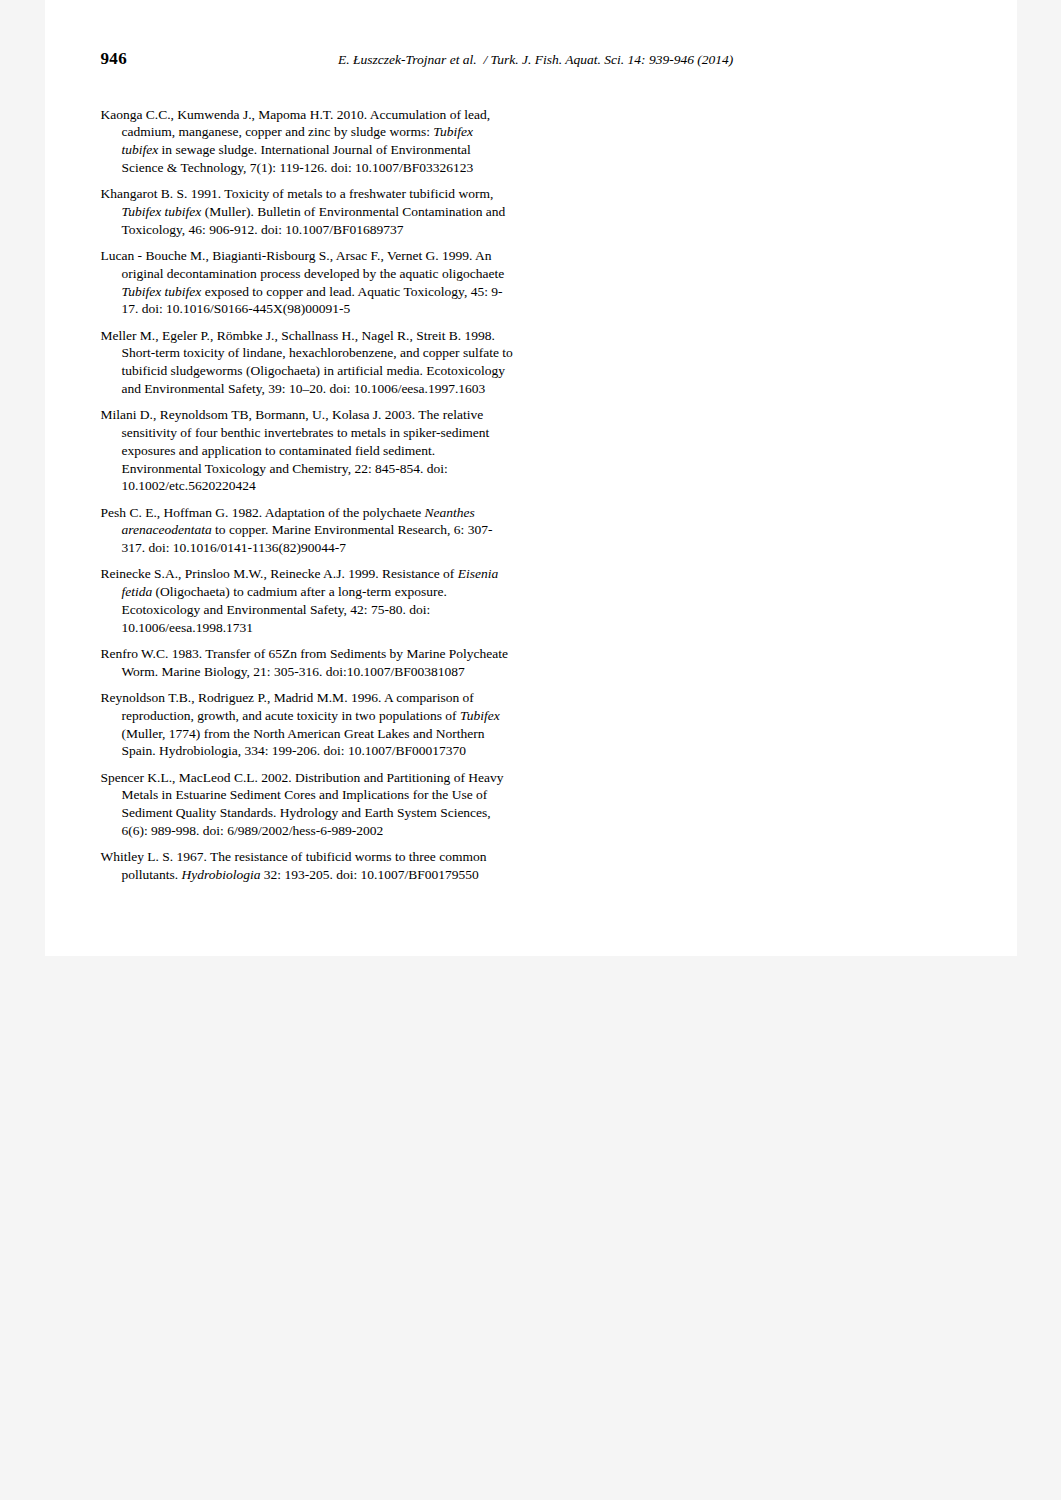946 E. Łuszczek-Trojnar et al. / Turk. J. Fish. Aquat. Sci. 14: 939-946 (2014)
Kaonga C.C., Kumwenda J., Mapoma H.T. 2010. Accumulation of lead, cadmium, manganese, copper and zinc by sludge worms: Tubifex tubifex in sewage sludge. International Journal of Environmental Science & Technology, 7(1): 119-126. doi: 10.1007/BF03326123
Khangarot B. S. 1991. Toxicity of metals to a freshwater tubificid worm, Tubifex tubifex (Muller). Bulletin of Environmental Contamination and Toxicology, 46: 906-912. doi: 10.1007/BF01689737
Lucan - Bouche M., Biagianti-Risbourg S., Arsac F., Vernet G. 1999. An original decontamination process developed by the aquatic oligochaete Tubifex tubifex exposed to copper and lead. Aquatic Toxicology, 45: 9-17. doi: 10.1016/S0166-445X(98)00091-5
Meller M., Egeler P., Römbke J., Schallnass H., Nagel R., Streit B. 1998. Short-term toxicity of lindane, hexachlorobenzene, and copper sulfate to tubificid sludgeworms (Oligochaeta) in artificial media. Ecotoxicology and Environmental Safety, 39: 10–20. doi: 10.1006/eesa.1997.1603
Milani D., Reynoldsom TB, Bormann, U., Kolasa J. 2003. The relative sensitivity of four benthic invertebrates to metals in spiker-sediment exposures and application to contaminated field sediment. Environmental Toxicology and Chemistry, 22: 845-854. doi: 10.1002/etc.5620220424
Pesh C. E., Hoffman G. 1982. Adaptation of the polychaete Neanthes arenaceodentata to copper. Marine Environmental Research, 6: 307-317. doi: 10.1016/0141-1136(82)90044-7
Reinecke S.A., Prinsloo M.W., Reinecke A.J. 1999. Resistance of Eisenia fetida (Oligochaeta) to cadmium after a long-term exposure. Ecotoxicology and Environmental Safety, 42: 75-80. doi: 10.1006/eesa.1998.1731
Renfro W.C. 1983. Transfer of 65Zn from Sediments by Marine Polycheate Worm. Marine Biology, 21: 305-316. doi:10.1007/BF00381087
Reynoldson T.B., Rodriguez P., Madrid M.M. 1996. A comparison of reproduction, growth, and acute toxicity in two populations of Tubifex (Muller, 1774) from the North American Great Lakes and Northern Spain. Hydrobiologia, 334: 199-206. doi: 10.1007/BF00017370
Spencer K.L., MacLeod C.L. 2002. Distribution and Partitioning of Heavy Metals in Estuarine Sediment Cores and Implications for the Use of Sediment Quality Standards. Hydrology and Earth System Sciences, 6(6): 989-998. doi: 6/989/2002/hess-6-989-2002
Whitley L. S. 1967. The resistance of tubificid worms to three common pollutants. Hydrobiologia 32: 193-205. doi: 10.1007/BF00179550